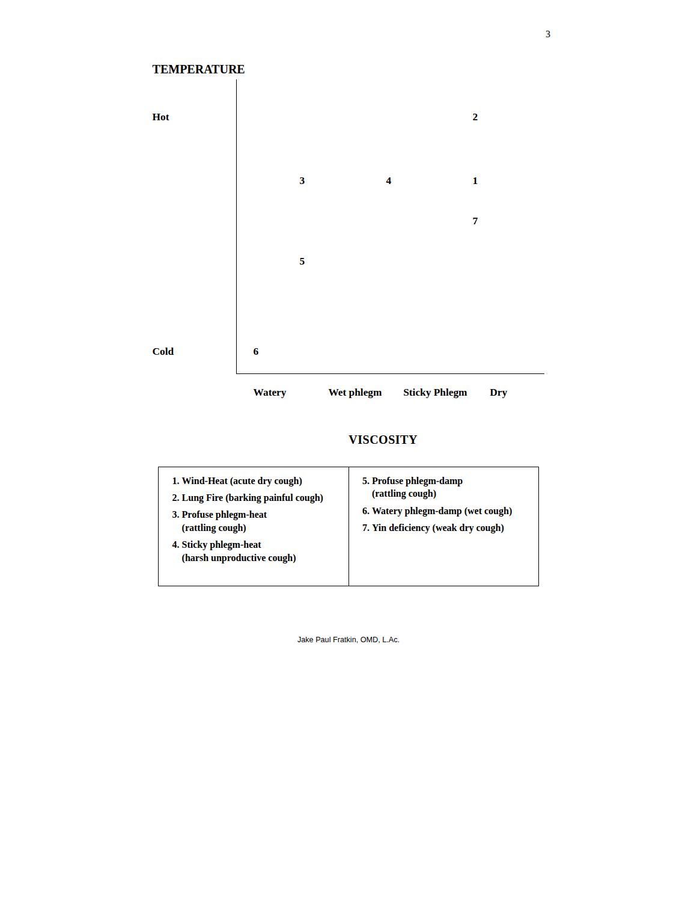3
TEMPERATURE
Hot Cold 2 3 4 1 7 5 6
Watery Wet phlegm Sticky Phlegm Dry
VISCOSITY
| Wind-Heat (acute dry cough) Lung Fire (barking painful cough) Profuse phlegm-heat (rattling cough) Sticky phlegm-heat (harsh unproductive cough) | Profuse phlegm-damp (rattling cough) Watery phlegm-damp (wet cough) Yin deficiency (weak dry cough) |
Jake Paul Fratkin, OMD, L.Ac.